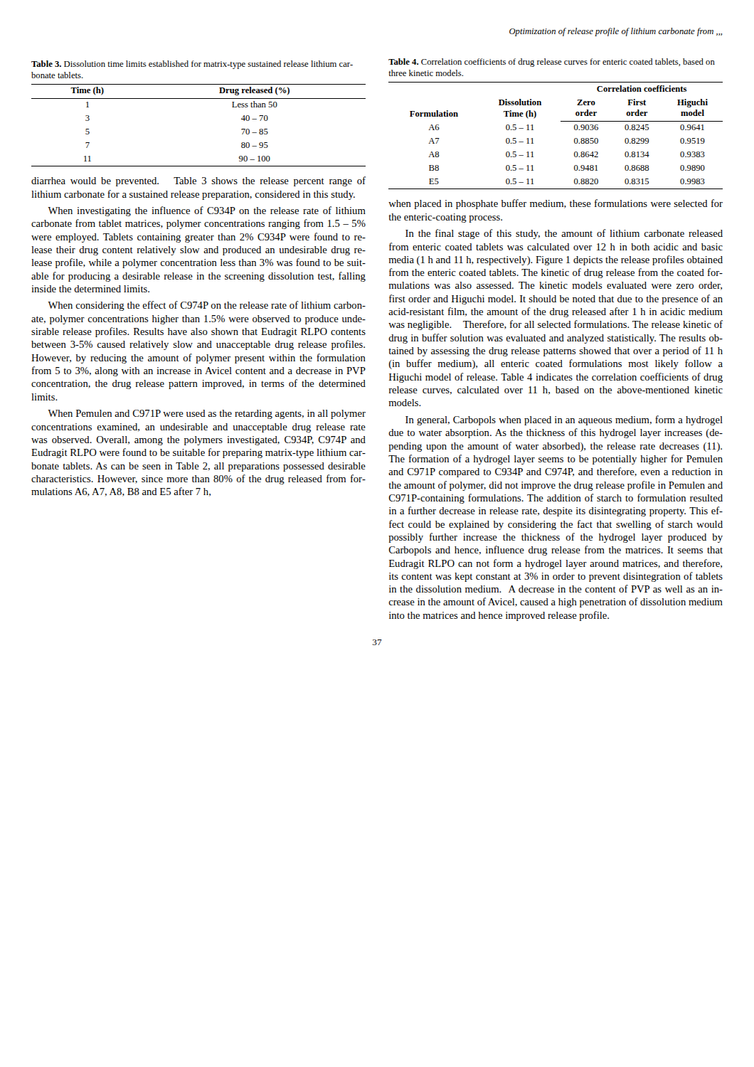Optimization of release profile of lithium carbonate from ,,,
Table 3. Dissolution time limits established for matrix-type sustained release lithium carbonate tablets.
| Time (h) | Drug released (%) |
| --- | --- |
| 1 | Less than 50 |
| 3 | 40 – 70 |
| 5 | 70 – 85 |
| 7 | 80 – 95 |
| 11 | 90 – 100 |
diarrhea would be prevented. Table 3 shows the release percent range of lithium carbonate for a sustained release preparation, considered in this study.
When investigating the influence of C934P on the release rate of lithium carbonate from tablet matrices, polymer concentrations ranging from 1.5 – 5% were employed. Tablets containing greater than 2% C934P were found to release their drug content relatively slow and produced an undesirable drug release profile, while a polymer concentration less than 3% was found to be suitable for producing a desirable release in the screening dissolution test, falling inside the determined limits.
When considering the effect of C974P on the release rate of lithium carbonate, polymer concentrations higher than 1.5% were observed to produce undesirable release profiles. Results have also shown that Eudragit RLPO contents between 3-5% caused relatively slow and unacceptable drug release profiles. However, by reducing the amount of polymer present within the formulation from 5 to 3%, along with an increase in Avicel content and a decrease in PVP concentration, the drug release pattern improved, in terms of the determined limits.
When Pemulen and C971P were used as the retarding agents, in all polymer concentrations examined, an undesirable and unacceptable drug release rate was observed. Overall, among the polymers investigated, C934P, C974P and Eudragit RLPO were found to be suitable for preparing matrix-type lithium carbonate tablets. As can be seen in Table 2, all preparations possessed desirable characteristics. However, since more than 80% of the drug released from formulations A6, A7, A8, B8 and E5 after 7 h,
Table 4. Correlation coefficients of drug release curves for enteric coated tablets, based on three kinetic models.
| Formulation | Dissolution Time (h) | Correlation coefficients |
| --- | --- | --- |
| Zero order | First order | Higuchi model |
| A6 | 0.5 – 11 | 0.9036 | 0.8245 | 0.9641 |
| A7 | 0.5 – 11 | 0.8850 | 0.8299 | 0.9519 |
| A8 | 0.5 – 11 | 0.8642 | 0.8134 | 0.9383 |
| B8 | 0.5 – 11 | 0.9481 | 0.8688 | 0.9890 |
| E5 | 0.5 – 11 | 0.8820 | 0.8315 | 0.9983 |
when placed in phosphate buffer medium, these formulations were selected for the enteric-coating process.
In the final stage of this study, the amount of lithium carbonate released from enteric coated tablets was calculated over 12 h in both acidic and basic media (1 h and 11 h, respectively). Figure 1 depicts the release profiles obtained from the enteric coated tablets. The kinetic of drug release from the coated formulations was also assessed. The kinetic models evaluated were zero order, first order and Higuchi model. It should be noted that due to the presence of an acid-resistant film, the amount of the drug released after 1 h in acidic medium was negligible. Therefore, for all selected formulations. The release kinetic of drug in buffer solution was evaluated and analyzed statistically. The results obtained by assessing the drug release patterns showed that over a period of 11 h (in buffer medium), all enteric coated formulations most likely follow a Higuchi model of release. Table 4 indicates the correlation coefficients of drug release curves, calculated over 11 h, based on the above-mentioned kinetic models.
In general, Carbopols when placed in an aqueous medium, form a hydrogel due to water absorption. As the thickness of this hydrogel layer increases (depending upon the amount of water absorbed), the release rate decreases (11). The formation of a hydrogel layer seems to be potentially higher for Pemulen and C971P compared to C934P and C974P, and therefore, even a reduction in the amount of polymer, did not improve the drug release profile in Pemulen and C971P-containing formulations. The addition of starch to formulation resulted in a further decrease in release rate, despite its disintegrating property. This effect could be explained by considering the fact that swelling of starch would possibly further increase the thickness of the hydrogel layer produced by Carbopols and hence, influence drug release from the matrices. It seems that Eudragit RLPO can not form a hydrogel layer around matrices, and therefore, its content was kept constant at 3% in order to prevent disintegration of tablets in the dissolution medium. A decrease in the content of PVP as well as an increase in the amount of Avicel, caused a high penetration of dissolution medium into the matrices and hence improved release profile.
37